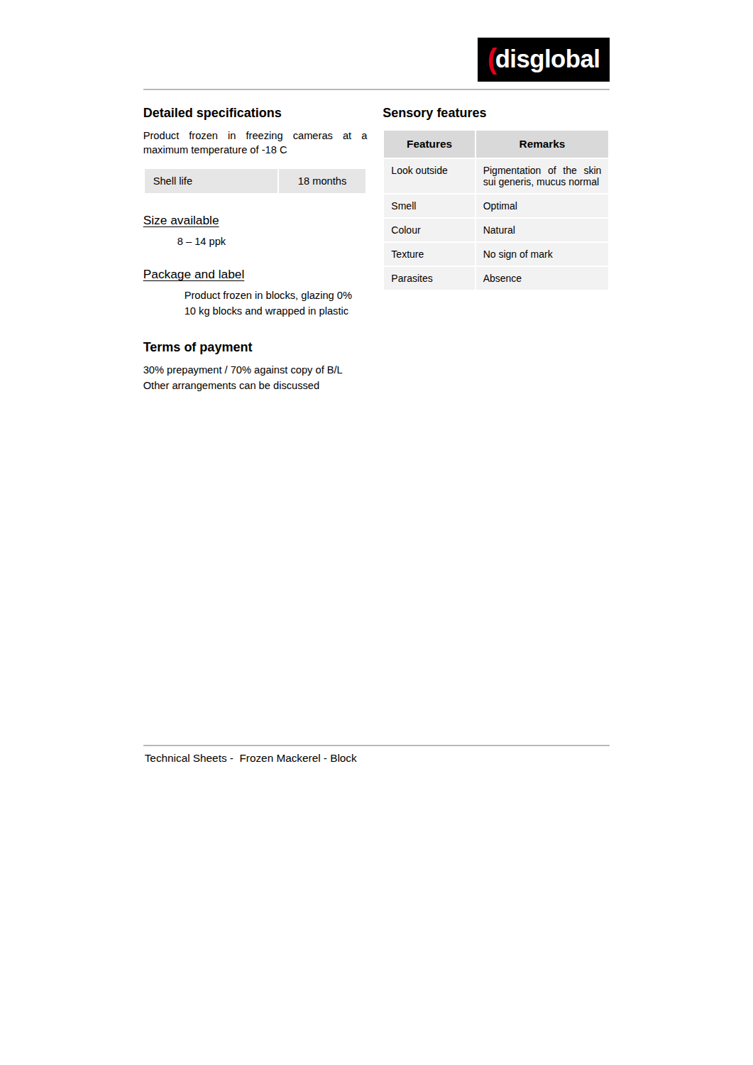(disglobal
Detailed specifications
Product frozen in freezing cameras at a maximum temperature of -18 C
| Shell life | 18 months |
Size available
8 – 14 ppk
Package and label
Product frozen in blocks, glazing 0%
10 kg blocks and wrapped in plastic
Terms of payment
30% prepayment / 70% against copy of B/L
Other arrangements can be discussed
Sensory features
| Features | Remarks |
| --- | --- |
| Look outside | Pigmentation of the skin sui generis, mucus normal |
| Smell | Optimal |
| Colour | Natural |
| Texture | No sign of mark |
| Parasites | Absence |
Technical Sheets - Frozen Mackerel - Block